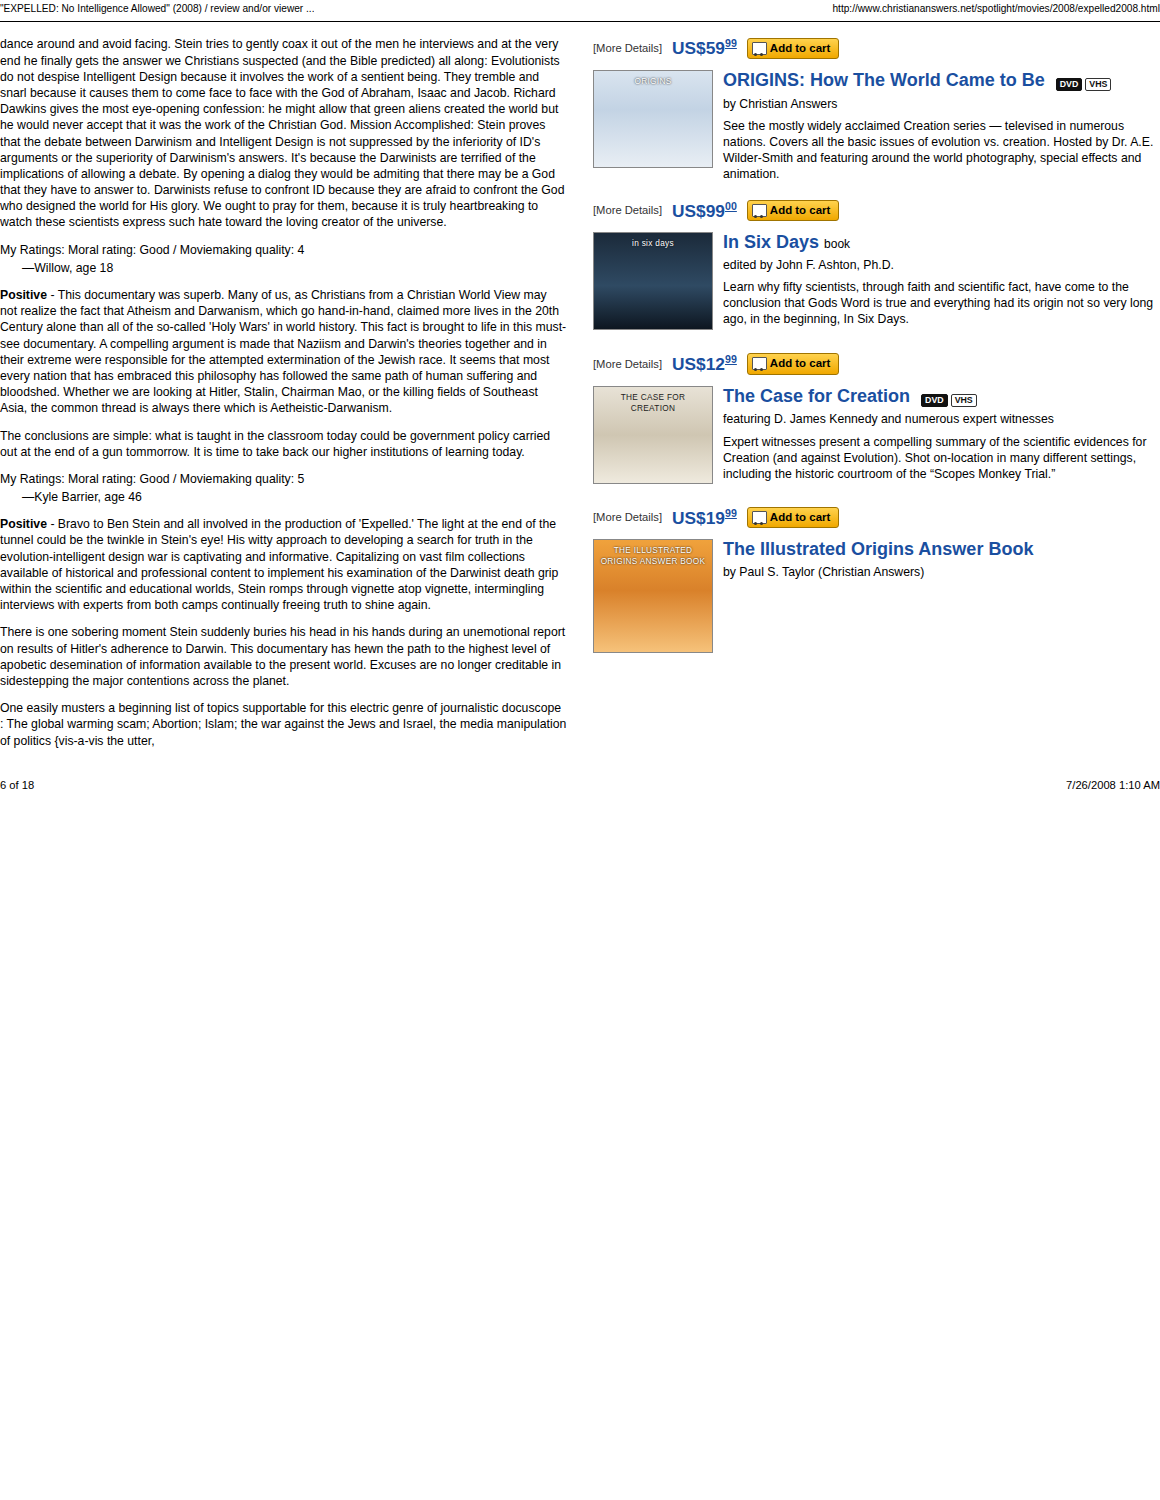"EXPELLED: No Intelligence Allowed" (2008) / review and/or viewer ...
http://www.christiananswers.net/spotlight/movies/2008/expelled2008.html
dance around and avoid facing. Stein tries to gently coax it out of the men he interviews and at the very end he finally gets the answer we Christians suspected (and the Bible predicted) all along: Evolutionists do not despise Intelligent Design because it involves the work of a sentient being. They tremble and snarl because it causes them to come face to face with the God of Abraham, Isaac and Jacob. Richard Dawkins gives the most eye-opening confession: he might allow that green aliens created the world but he would never accept that it was the work of the Christian God. Mission Accomplished: Stein proves that the debate between Darwinism and Intelligent Design is not suppressed by the inferiority of ID's arguments or the superiority of Darwinism's answers. It's because the Darwinists are terrified of the implications of allowing a debate. By opening a dialog they would be admiting that there may be a God that they have to answer to. Darwinists refuse to confront ID because they are afraid to confront the God who designed the world for His glory. We ought to pray for them, because it is truly heartbreaking to watch these scientists express such hate toward the loving creator of the universe.
My Ratings: Moral rating: Good / Moviemaking quality: 4
—Willow, age 18
Positive - This documentary was superb. Many of us, as Christians from a Christian World View may not realize the fact that Atheism and Darwanism, which go hand-in-hand, claimed more lives in the 20th Century alone than all of the so-called 'Holy Wars' in world history. This fact is brought to life in this must-see documentary. A compelling argument is made that Naziism and Darwin's theories together and in their extreme were responsible for the attempted extermination of the Jewish race. It seems that most every nation that has embraced this philosophy has followed the same path of human suffering and bloodshed. Whether we are looking at Hitler, Stalin, Chairman Mao, or the killing fields of Southeast Asia, the common thread is always there which is Aetheistic-Darwanism.
The conclusions are simple: what is taught in the classroom today could be government policy carried out at the end of a gun tommorrow. It is time to take back our higher institutions of learning today.
My Ratings: Moral rating: Good / Moviemaking quality: 5
—Kyle Barrier, age 46
Positive - Bravo to Ben Stein and all involved in the production of 'Expelled.' The light at the end of the tunnel could be the twinkle in Stein's eye! His witty approach to developing a search for truth in the evolution-intelligent design war is captivating and informative. Capitalizing on vast film collections available of historical and professional content to implement his examination of the Darwinist death grip within the scientific and educational worlds, Stein romps through vignette atop vignette, intermingling interviews with experts from both camps continually freeing truth to shine again.
There is one sobering moment Stein suddenly buries his head in his hands during an unemotional report on results of Hitler's adherence to Darwin. This documentary has hewn the path to the highest level of apobetic desemination of information available to the present world. Excuses are no longer creditable in sidestepping the major contentions across the planet.
One easily musters a beginning list of topics supportable for this electric genre of journalistic docuscope : The global warming scam; Abortion; Islam; the war against the Jews and Israel, the media manipulation of politics {vis-a-vis the utter,
[More Details] US$5999 Add to cart
ORIGINS
ORIGINS: How The World Came to Be DVD VHS
by Christian Answers
See the mostly widely acclaimed Creation series — televised in numerous nations. Covers all the basic issues of evolution vs. creation. Hosted by Dr. A.E. Wilder-Smith and featuring around the world photography, special effects and animation.
[More Details] US$9900 Add to cart
in six days
In Six Days book
edited by John F. Ashton, Ph.D.
Learn why fifty scientists, through faith and scientific fact, have come to the conclusion that Gods Word is true and everything had its origin not so very long ago, in the beginning, In Six Days.
[More Details] US$1299 Add to cart
THE CASE FOR CREATION
The Case for Creation DVD VHS
featuring D. James Kennedy and numerous expert witnesses
Expert witnesses present a compelling summary of the scientific evidences for Creation (and against Evolution). Shot on-location in many different settings, including the historic courtroom of the “Scopes Monkey Trial.”
[More Details] US$1999 Add to cart
THE ILLUSTRATED ORIGINS ANSWER BOOK
The Illustrated Origins Answer Book
by Paul S. Taylor (Christian Answers)
6 of 18
7/26/2008 1:10 AM